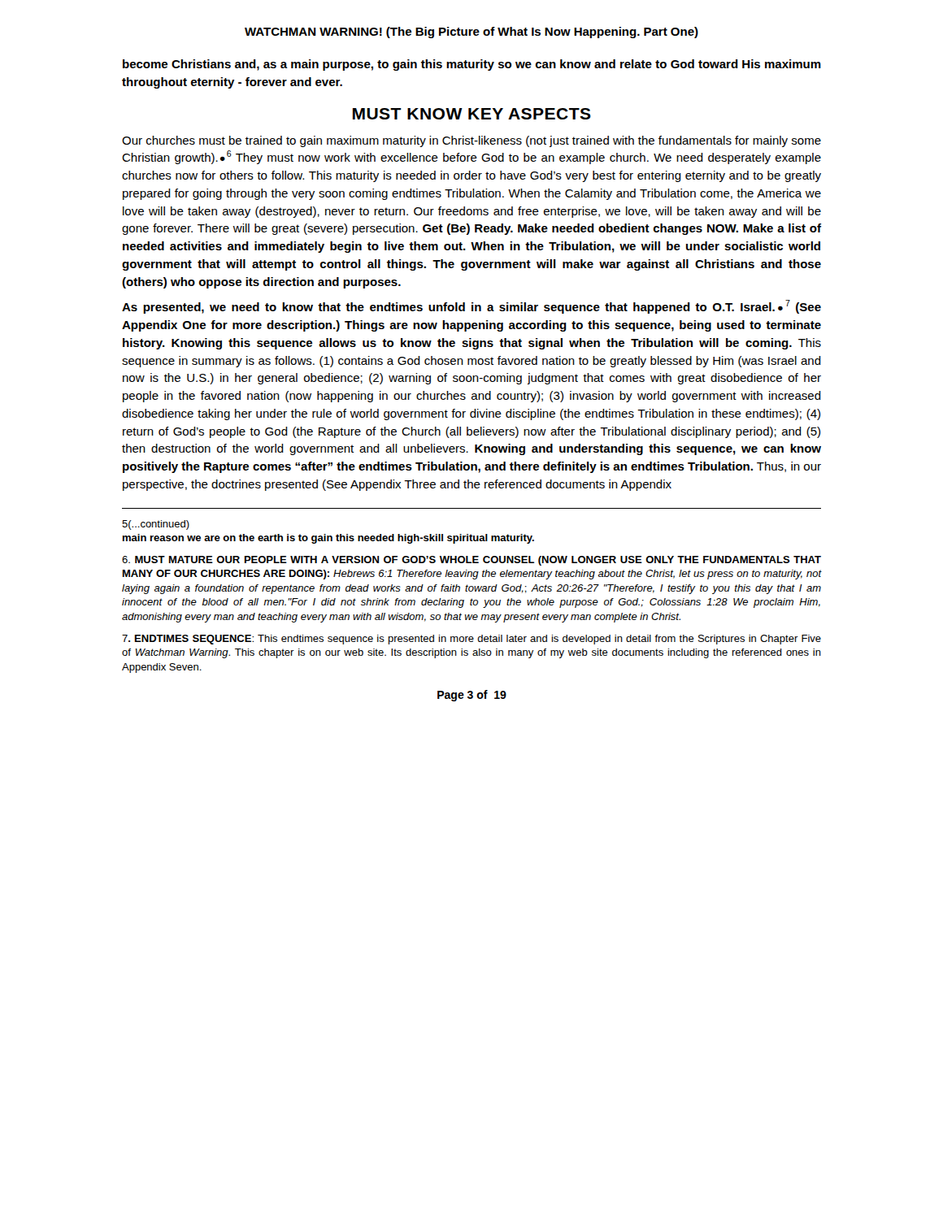WATCHMAN WARNING! (The Big Picture of What Is Now Happening. Part One)
become Christians and, as a main purpose, to gain this maturity so we can know and relate to God toward His maximum throughout eternity - forever and ever.
MUST KNOW KEY ASPECTS
Our churches must be trained to gain maximum maturity in Christ-likeness (not just trained with the fundamentals for mainly some Christian growth).●6 They must now work with excellence before God to be an example church. We need desperately example churches now for others to follow. This maturity is needed in order to have God’s very best for entering eternity and to be greatly prepared for going through the very soon coming endtimes Tribulation. When the Calamity and Tribulation come, the America we love will be taken away (destroyed), never to return. Our freedoms and free enterprise, we love, will be taken away and will be gone forever. There will be great (severe) persecution. Get (Be) Ready. Make needed obedient changes NOW. Make a list of needed activities and immediately begin to live them out. When in the Tribulation, we will be under socialistic world government that will attempt to control all things. The government will make war against all Christians and those (others) who oppose its direction and purposes.
As presented, we need to know that the endtimes unfold in a similar sequence that happened to O.T. Israel.●7 (See Appendix One for more description.) Things are now happening according to this sequence, being used to terminate history. Knowing this sequence allows us to know the signs that signal when the Tribulation will be coming. This sequence in summary is as follows. (1) contains a God chosen most favored nation to be greatly blessed by Him (was Israel and now is the U.S.) in her general obedience; (2) warning of soon-coming judgment that comes with great disobedience of her people in the favored nation (now happening in our churches and country); (3) invasion by world government with increased disobedience taking her under the rule of world government for divine discipline (the endtimes Tribulation in these endtimes); (4) return of God’s people to God (the Rapture of the Church (all believers) now after the Tribulational disciplinary period); and (5) then destruction of the world government and all unbelievers. Knowing and understanding this sequence, we can know positively the Rapture comes “after” the endtimes Tribulation, and there definitely is an endtimes Tribulation. Thus, in our perspective, the doctrines presented (See Appendix Three and the referenced documents in Appendix
5(...continued)
main reason we are on the earth is to gain this needed high-skill spiritual maturity.
6. MUST MATURE OUR PEOPLE WITH A VERSION OF GOD’S WHOLE COUNSEL (NOW LONGER USE ONLY THE FUNDAMENTALS THAT MANY OF OUR CHURCHES ARE DOING): Hebrews 6:1 Therefore leaving the elementary teaching about the Christ, let us press on to maturity, not laying again a foundation of repentance from dead works and of faith toward God,; Acts 20:26-27 "Therefore, I testify to you this day that I am innocent of the blood of all men."For I did not shrink from declaring to you the whole purpose of God.; Colossians 1:28 We proclaim Him, admonishing every man and teaching every man with all wisdom, so that we may present every man complete in Christ.
7. ENDTIMES SEQUENCE: This endtimes sequence is presented in more detail later and is developed in detail from the Scriptures in Chapter Five of Watchman Warning. This chapter is on our web site. Its description is also in many of my web site documents including the referenced ones in Appendix Seven.
Page 3 of 19